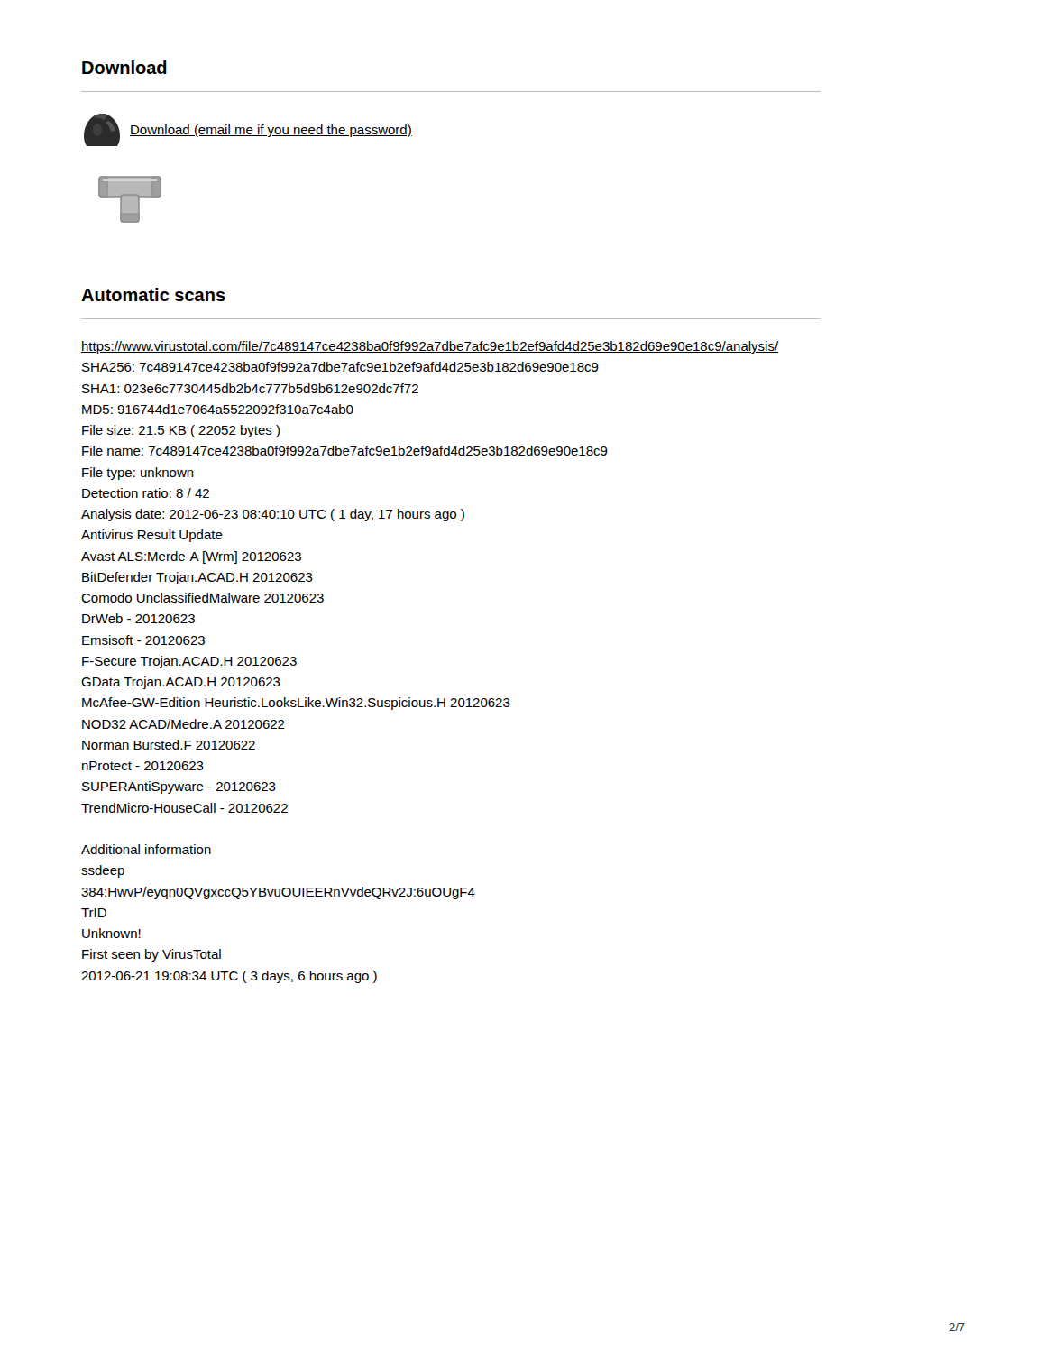Download
Download (email me if you need the password)
Automatic scans
https://www.virustotal.com/file/7c489147ce4238ba0f9f992a7dbe7afc9e1b2ef9afd4d25e3b182d69e90e18c9/analysis/
SHA256: 7c489147ce4238ba0f9f992a7dbe7afc9e1b2ef9afd4d25e3b182d69e90e18c9
SHA1: 023e6c7730445db2b4c777b5d9b612e902dc7f72
MD5: 916744d1e7064a5522092f310a7c4ab0
File size: 21.5 KB ( 22052 bytes )
File name: 7c489147ce4238ba0f9f992a7dbe7afc9e1b2ef9afd4d25e3b182d69e90e18c9
File type: unknown
Detection ratio: 8 / 42
Analysis date: 2012-06-23 08:40:10 UTC ( 1 day, 17 hours ago )
Antivirus Result Update
Avast ALS:Merde-A [Wrm] 20120623
BitDefender Trojan.ACAD.H 20120623
Comodo UnclassifiedMalware 20120623
DrWeb - 20120623
Emsisoft - 20120623
F-Secure Trojan.ACAD.H 20120623
GData Trojan.ACAD.H 20120623
McAfee-GW-Edition Heuristic.LooksLike.Win32.Suspicious.H 20120623
NOD32 ACAD/Medre.A 20120622
Norman Bursted.F 20120622
nProtect - 20120623
SUPERAntiSpyware - 20120623
TrendMicro-HouseCall - 20120622
Additional information
ssdeep
384:HwvP/eyqn0QVgxccQ5YBvuOUIEERnVvdeQRv2J:6uOUgF4
TrID
Unknown!
First seen by VirusTotal
2012-06-21 19:08:34 UTC ( 3 days, 6 hours ago )
2/7